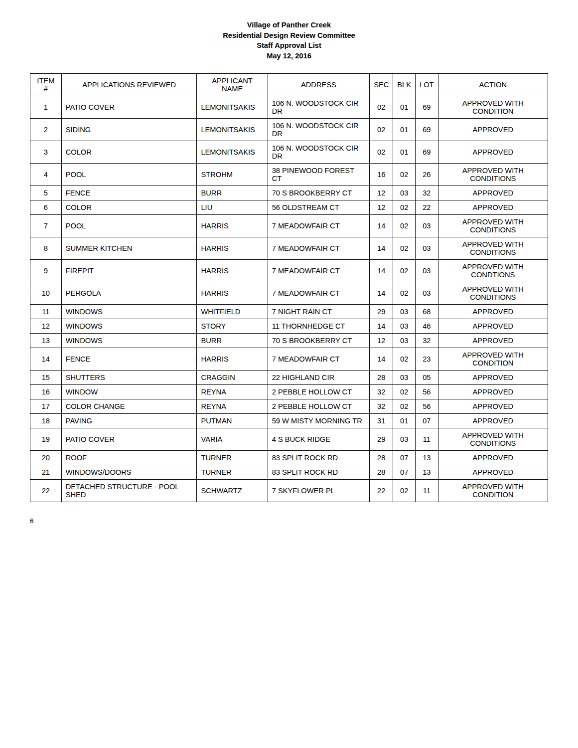Village of Panther Creek
Residential Design Review Committee
Staff Approval List
May 12, 2016
| ITEM # | APPLICATIONS REVIEWED | APPLICANT NAME | ADDRESS | SEC | BLK | LOT | ACTION |
| --- | --- | --- | --- | --- | --- | --- | --- |
| 1 | PATIO COVER | LEMONITSAKIS | 106 N. WOODSTOCK CIR DR | 02 | 01 | 69 | APPROVED WITH CONDITION |
| 2 | SIDING | LEMONITSAKIS | 106 N. WOODSTOCK CIR DR | 02 | 01 | 69 | APPROVED |
| 3 | COLOR | LEMONITSAKIS | 106 N. WOODSTOCK CIR DR | 02 | 01 | 69 | APPROVED |
| 4 | POOL | STROHM | 38 PINEWOOD FOREST CT | 16 | 02 | 26 | APPROVED WITH CONDITIONS |
| 5 | FENCE | BURR | 70 S BROOKBERRY CT | 12 | 03 | 32 | APPROVED |
| 6 | COLOR | LIU | 56 OLDSTREAM CT | 12 | 02 | 22 | APPROVED |
| 7 | POOL | HARRIS | 7 MEADOWFAIR CT | 14 | 02 | 03 | APPROVED WITH CONDITIONS |
| 8 | SUMMER KITCHEN | HARRIS | 7 MEADOWFAIR CT | 14 | 02 | 03 | APPROVED WITH CONDITIONS |
| 9 | FIREPIT | HARRIS | 7 MEADOWFAIR CT | 14 | 02 | 03 | APPROVED WITH CONDTIONS |
| 10 | PERGOLA | HARRIS | 7 MEADOWFAIR CT | 14 | 02 | 03 | APPROVED WITH CONDITIONS |
| 11 | WINDOWS | WHITFIELD | 7 NIGHT RAIN CT | 29 | 03 | 68 | APPROVED |
| 12 | WINDOWS | STORY | 11 THORNHEDGE CT | 14 | 03 | 46 | APPROVED |
| 13 | WINDOWS | BURR | 70 S BROOKBERRY CT | 12 | 03 | 32 | APPROVED |
| 14 | FENCE | HARRIS | 7 MEADOWFAIR CT | 14 | 02 | 23 | APPROVED WITH CONDITION |
| 15 | SHUTTERS | CRAGGIN | 22 HIGHLAND CIR | 28 | 03 | 05 | APPROVED |
| 16 | WINDOW | REYNA | 2 PEBBLE HOLLOW CT | 32 | 02 | 56 | APPROVED |
| 17 | COLOR CHANGE | REYNA | 2 PEBBLE HOLLOW CT | 32 | 02 | 56 | APPROVED |
| 18 | PAVING | PUTMAN | 59 W MISTY MORNING TR | 31 | 01 | 07 | APPROVED |
| 19 | PATIO COVER | VARIA | 4 S BUCK RIDGE | 29 | 03 | 11 | APPROVED WITH CONDITIONS |
| 20 | ROOF | TURNER | 83 SPLIT ROCK RD | 28 | 07 | 13 | APPROVED |
| 21 | WINDOWS/DOORS | TURNER | 83 SPLIT ROCK RD | 28 | 07 | 13 | APPROVED |
| 22 | DETACHED STRUCTURE - POOL SHED | SCHWARTZ | 7 SKYFLOWER PL | 22 | 02 | 11 | APPROVED WITH CONDITION |
6